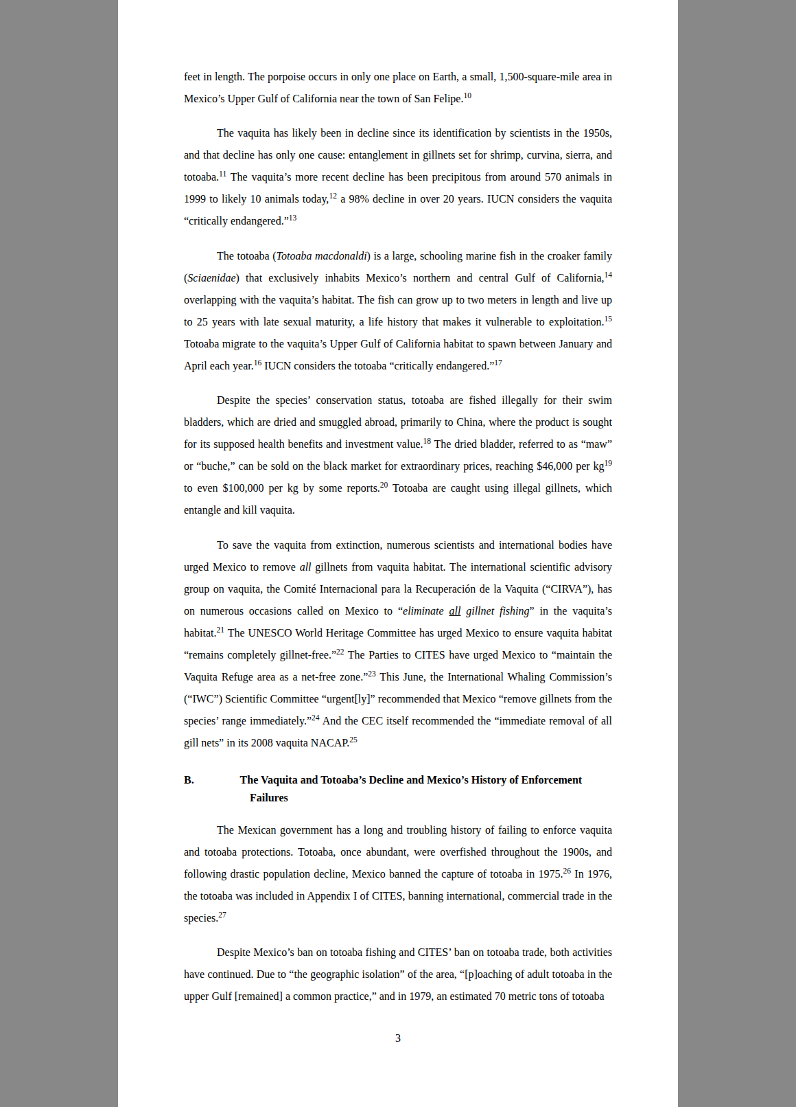feet in length. The porpoise occurs in only one place on Earth, a small, 1,500-square-mile area in Mexico’s Upper Gulf of California near the town of San Felipe.10
The vaquita has likely been in decline since its identification by scientists in the 1950s, and that decline has only one cause: entanglement in gillnets set for shrimp, curvina, sierra, and totoaba.11 The vaquita’s more recent decline has been precipitous from around 570 animals in 1999 to likely 10 animals today,12 a 98% decline in over 20 years. IUCN considers the vaquita “critically endangered.”13
The totoaba (Totoaba macdonaldi) is a large, schooling marine fish in the croaker family (Sciaenidae) that exclusively inhabits Mexico’s northern and central Gulf of California,14 overlapping with the vaquita’s habitat. The fish can grow up to two meters in length and live up to 25 years with late sexual maturity, a life history that makes it vulnerable to exploitation.15 Totoaba migrate to the vaquita’s Upper Gulf of California habitat to spawn between January and April each year.16 IUCN considers the totoaba “critically endangered.”17
Despite the species’ conservation status, totoaba are fished illegally for their swim bladders, which are dried and smuggled abroad, primarily to China, where the product is sought for its supposed health benefits and investment value.18 The dried bladder, referred to as “maw” or “buche,” can be sold on the black market for extraordinary prices, reaching $46,000 per kg19 to even $100,000 per kg by some reports.20 Totoaba are caught using illegal gillnets, which entangle and kill vaquita.
To save the vaquita from extinction, numerous scientists and international bodies have urged Mexico to remove all gillnets from vaquita habitat. The international scientific advisory group on vaquita, the Comité Internacional para la Recuperación de la Vaquita (“CIRVA”), has on numerous occasions called on Mexico to “eliminate all gillnet fishing” in the vaquita’s habitat.21 The UNESCO World Heritage Committee has urged Mexico to ensure vaquita habitat “remains completely gillnet-free.”22 The Parties to CITES have urged Mexico to “maintain the Vaquita Refuge area as a net-free zone.”23 This June, the International Whaling Commission’s (“IWC”) Scientific Committee “urgent[ly]” recommended that Mexico “remove gillnets from the species’ range immediately.”24 And the CEC itself recommended the “immediate removal of all gill nets” in its 2008 vaquita NACAP.25
B. The Vaquita and Totoaba’s Decline and Mexico’s History of Enforcement Failures
The Mexican government has a long and troubling history of failing to enforce vaquita and totoaba protections. Totoaba, once abundant, were overfished throughout the 1900s, and following drastic population decline, Mexico banned the capture of totoaba in 1975.26 In 1976, the totoaba was included in Appendix I of CITES, banning international, commercial trade in the species.27
Despite Mexico’s ban on totoaba fishing and CITES’ ban on totoaba trade, both activities have continued. Due to “the geographic isolation” of the area, “[p]oaching of adult totoaba in the upper Gulf [remained] a common practice,” and in 1979, an estimated 70 metric tons of totoaba
3